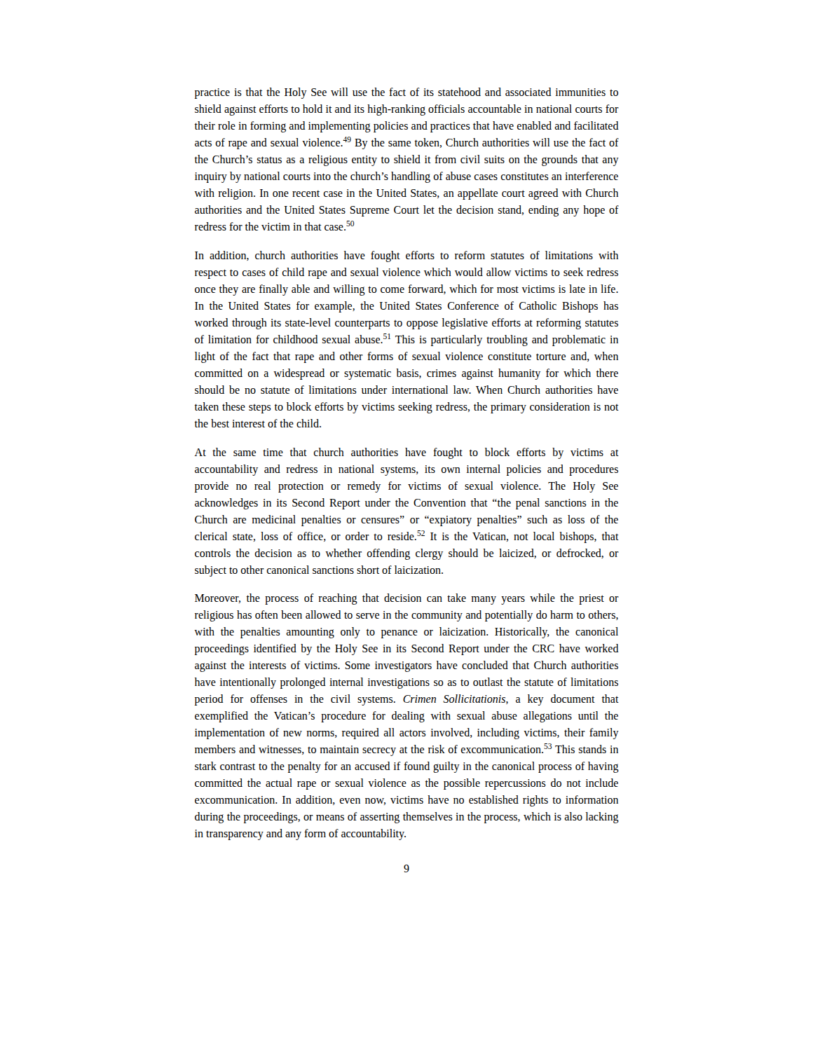practice is that the Holy See will use the fact of its statehood and associated immunities to shield against efforts to hold it and its high-ranking officials accountable in national courts for their role in forming and implementing policies and practices that have enabled and facilitated acts of rape and sexual violence.49 By the same token, Church authorities will use the fact of the Church’s status as a religious entity to shield it from civil suits on the grounds that any inquiry by national courts into the church’s handling of abuse cases constitutes an interference with religion. In one recent case in the United States, an appellate court agreed with Church authorities and the United States Supreme Court let the decision stand, ending any hope of redress for the victim in that case.50
In addition, church authorities have fought efforts to reform statutes of limitations with respect to cases of child rape and sexual violence which would allow victims to seek redress once they are finally able and willing to come forward, which for most victims is late in life. In the United States for example, the United States Conference of Catholic Bishops has worked through its state-level counterparts to oppose legislative efforts at reforming statutes of limitation for childhood sexual abuse.51 This is particularly troubling and problematic in light of the fact that rape and other forms of sexual violence constitute torture and, when committed on a widespread or systematic basis, crimes against humanity for which there should be no statute of limitations under international law. When Church authorities have taken these steps to block efforts by victims seeking redress, the primary consideration is not the best interest of the child.
At the same time that church authorities have fought to block efforts by victims at accountability and redress in national systems, its own internal policies and procedures provide no real protection or remedy for victims of sexual violence. The Holy See acknowledges in its Second Report under the Convention that “the penal sanctions in the Church are medicinal penalties or censures” or “expiatory penalties” such as loss of the clerical state, loss of office, or order to reside.52 It is the Vatican, not local bishops, that controls the decision as to whether offending clergy should be laicized, or defrocked, or subject to other canonical sanctions short of laicization.
Moreover, the process of reaching that decision can take many years while the priest or religious has often been allowed to serve in the community and potentially do harm to others, with the penalties amounting only to penance or laicization. Historically, the canonical proceedings identified by the Holy See in its Second Report under the CRC have worked against the interests of victims. Some investigators have concluded that Church authorities have intentionally prolonged internal investigations so as to outlast the statute of limitations period for offenses in the civil systems. Crimen Sollicitationis, a key document that exemplified the Vatican’s procedure for dealing with sexual abuse allegations until the implementation of new norms, required all actors involved, including victims, their family members and witnesses, to maintain secrecy at the risk of excommunication.53 This stands in stark contrast to the penalty for an accused if found guilty in the canonical process of having committed the actual rape or sexual violence as the possible repercussions do not include excommunication. In addition, even now, victims have no established rights to information during the proceedings, or means of asserting themselves in the process, which is also lacking in transparency and any form of accountability.
9